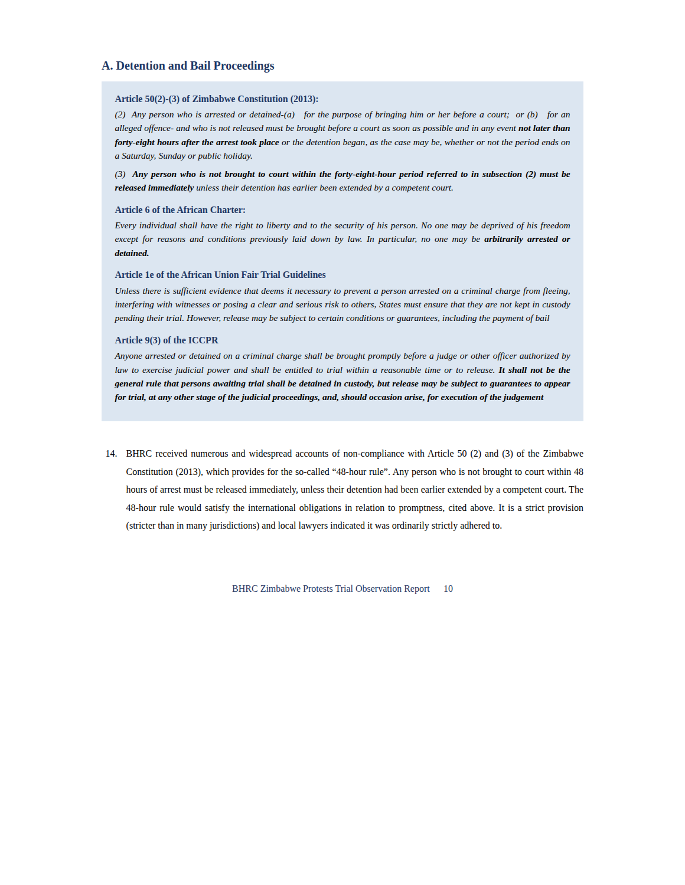A. Detention and Bail Proceedings
Article 50(2)-(3) of Zimbabwe Constitution (2013):
(2) Any person who is arrested or detained-(a) for the purpose of bringing him or her before a court; or (b) for an alleged offence- and who is not released must be brought before a court as soon as possible and in any event not later than forty-eight hours after the arrest took place or the detention began, as the case may be, whether or not the period ends on a Saturday, Sunday or public holiday.
(3) Any person who is not brought to court within the forty-eight-hour period referred to in subsection (2) must be released immediately unless their detention has earlier been extended by a competent court.
Article 6 of the African Charter:
Every individual shall have the right to liberty and to the security of his person. No one may be deprived of his freedom except for reasons and conditions previously laid down by law. In particular, no one may be arbitrarily arrested or detained.
Article 1e of the African Union Fair Trial Guidelines
Unless there is sufficient evidence that deems it necessary to prevent a person arrested on a criminal charge from fleeing, interfering with witnesses or posing a clear and serious risk to others, States must ensure that they are not kept in custody pending their trial. However, release may be subject to certain conditions or guarantees, including the payment of bail
Article 9(3) of the ICCPR
Anyone arrested or detained on a criminal charge shall be brought promptly before a judge or other officer authorized by law to exercise judicial power and shall be entitled to trial within a reasonable time or to release. It shall not be the general rule that persons awaiting trial shall be detained in custody, but release may be subject to guarantees to appear for trial, at any other stage of the judicial proceedings, and, should occasion arise, for execution of the judgement
BHRC received numerous and widespread accounts of non-compliance with Article 50 (2) and (3) of the Zimbabwe Constitution (2013), which provides for the so-called “48-hour rule”. Any person who is not brought to court within 48 hours of arrest must be released immediately, unless their detention had been earlier extended by a competent court. The 48-hour rule would satisfy the international obligations in relation to promptness, cited above. It is a strict provision (stricter than in many jurisdictions) and local lawyers indicated it was ordinarily strictly adhered to.
BHRC Zimbabwe Protests Trial Observation Report 10